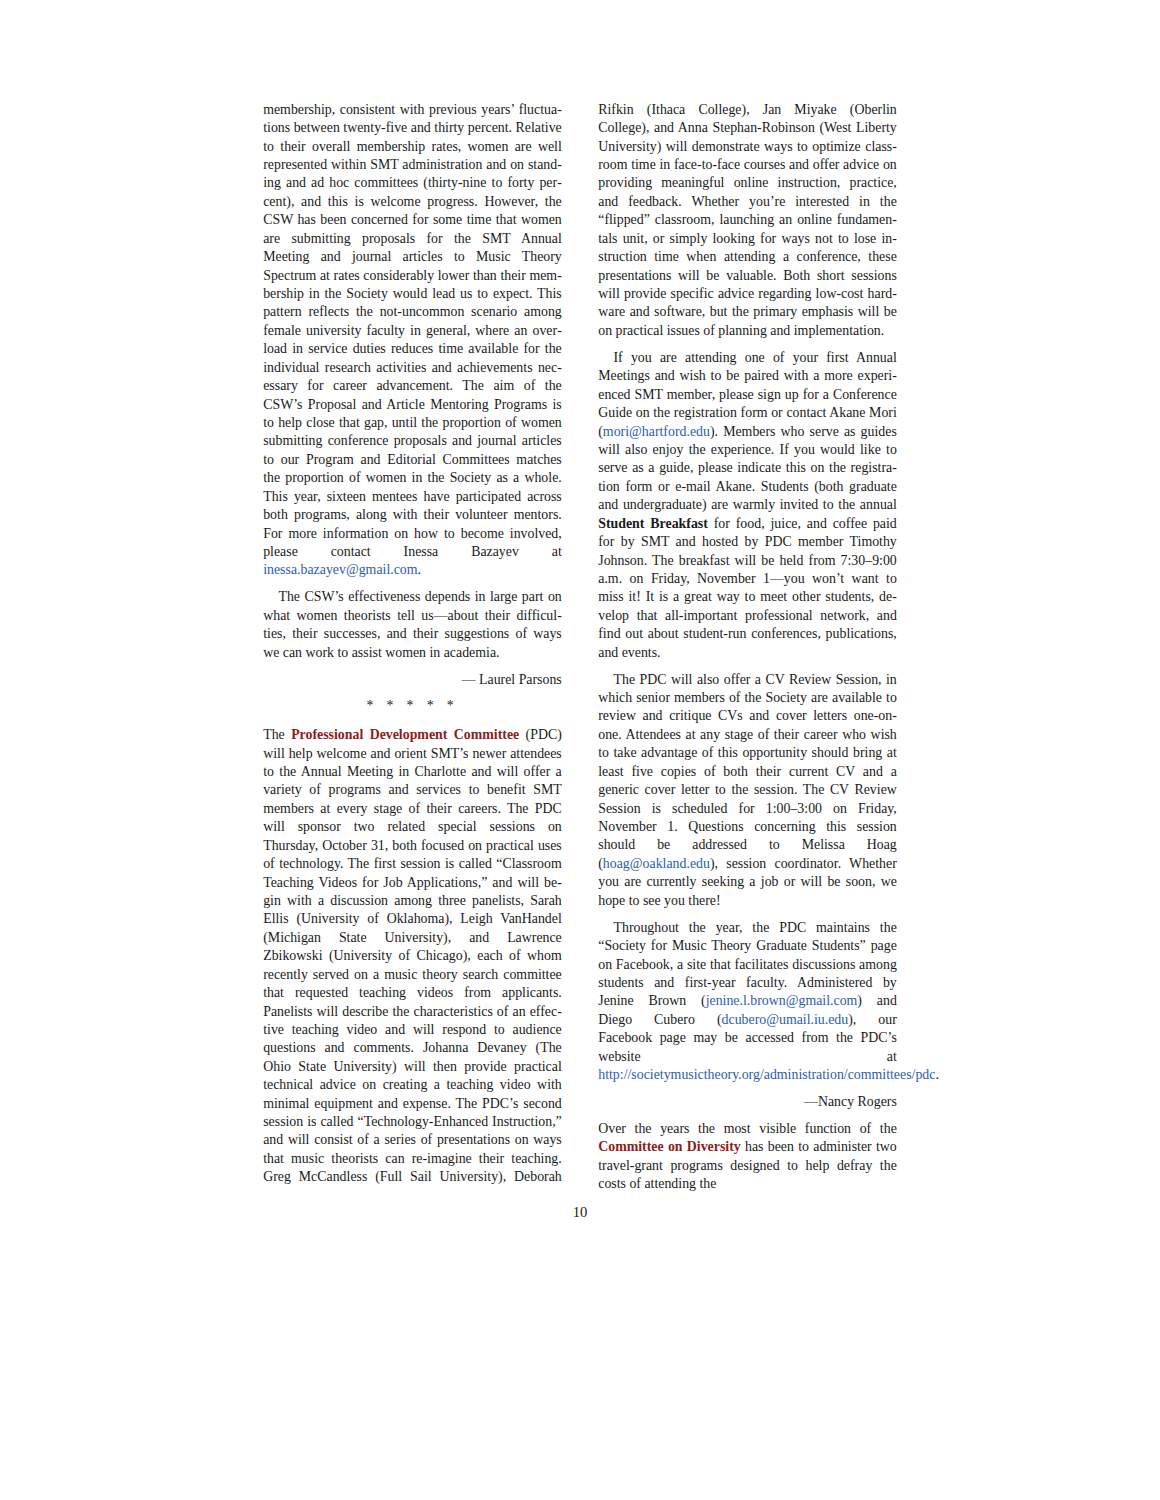membership, consistent with previous years’ fluctuations between twenty-five and thirty percent. Relative to their overall membership rates, women are well represented within SMT administration and on standing and ad hoc committees (thirty-nine to forty percent), and this is welcome progress. However, the CSW has been concerned for some time that women are submitting proposals for the SMT Annual Meeting and journal articles to Music Theory Spectrum at rates considerably lower than their membership in the Society would lead us to expect. This pattern reflects the not-uncommon scenario among female university faculty in general, where an overload in service duties reduces time available for the individual research activities and achievements necessary for career advancement. The aim of the CSW’s Proposal and Article Mentoring Programs is to help close that gap, until the proportion of women submitting conference proposals and journal articles to our Program and Editorial Committees matches the proportion of women in the Society as a whole. This year, sixteen mentees have participated across both programs, along with their volunteer mentors. For more information on how to become involved, please contact Inessa Bazayev at inessa.bazayev@gmail.com.
The CSW’s effectiveness depends in large part on what women theorists tell us—about their difficulties, their successes, and their suggestions of ways we can work to assist women in academia.
— Laurel Parsons
* * * * *
The Professional Development Committee (PDC) will help welcome and orient SMT’s newer attendees to the Annual Meeting in Charlotte and will offer a variety of programs and services to benefit SMT members at every stage of their careers. The PDC will sponsor two related special sessions on Thursday, October 31, both focused on practical uses of technology. The first session is called “Classroom Teaching Videos for Job Applications,” and will begin with a discussion among three panelists, Sarah Ellis (University of Oklahoma), Leigh VanHandel (Michigan State University), and Lawrence Zbikowski (University of Chicago), each of whom recently served on a music theory search committee that requested teaching videos from applicants. Panelists will describe the characteristics of an effective teaching video and will respond to audience questions and comments. Johanna Devaney (The Ohio State University) will then provide practical technical advice on creating a teaching video with minimal equipment and expense. The PDC’s second session is called “Technology-Enhanced Instruction,” and will consist of a series of presentations on ways that music theorists can re-imagine their teaching. Greg McCandless (Full Sail University), Deborah Rifkin (Ithaca College), Jan Miyake (Oberlin College), and Anna Stephan-Robinson (West Liberty University) will demonstrate ways to optimize classroom time in face-to-face courses and offer advice on providing meaningful online instruction, practice, and feedback. Whether you’re interested in the “flipped” classroom, launching an online fundamentals unit, or simply looking for ways not to lose instruction time when attending a conference, these presentations will be valuable. Both short sessions will provide specific advice regarding low-cost hardware and software, but the primary emphasis will be on practical issues of planning and implementation.
If you are attending one of your first Annual Meetings and wish to be paired with a more experienced SMT member, please sign up for a Conference Guide on the registration form or contact Akane Mori (mori@hartford.edu). Members who serve as guides will also enjoy the experience. If you would like to serve as a guide, please indicate this on the registration form or e-mail Akane. Students (both graduate and undergraduate) are warmly invited to the annual Student Breakfast for food, juice, and coffee paid for by SMT and hosted by PDC member Timothy Johnson. The breakfast will be held from 7:30–9:00 a.m. on Friday, November 1—you won’t want to miss it! It is a great way to meet other students, develop that all-important professional network, and find out about student-run conferences, publications, and events.
The PDC will also offer a CV Review Session, in which senior members of the Society are available to review and critique CVs and cover letters one-on-one. Attendees at any stage of their career who wish to take advantage of this opportunity should bring at least five copies of both their current CV and a generic cover letter to the session. The CV Review Session is scheduled for 1:00–3:00 on Friday, November 1. Questions concerning this session should be addressed to Melissa Hoag (hoag@oakland.edu), session coordinator. Whether you are currently seeking a job or will be soon, we hope to see you there!
Throughout the year, the PDC maintains the “Society for Music Theory Graduate Students” page on Facebook, a site that facilitates discussions among students and first-year faculty. Administered by Jenine Brown (jenine.l.brown@gmail.com) and Diego Cubero (dcubero@umail.iu.edu), our Facebook page may be accessed from the PDC’s website at http://societymusictheory.org/administration/committees/pdc.
—Nancy Rogers
Over the years the most visible function of the Committee on Diversity has been to administer two travel-grant programs designed to help defray the costs of attending the
10